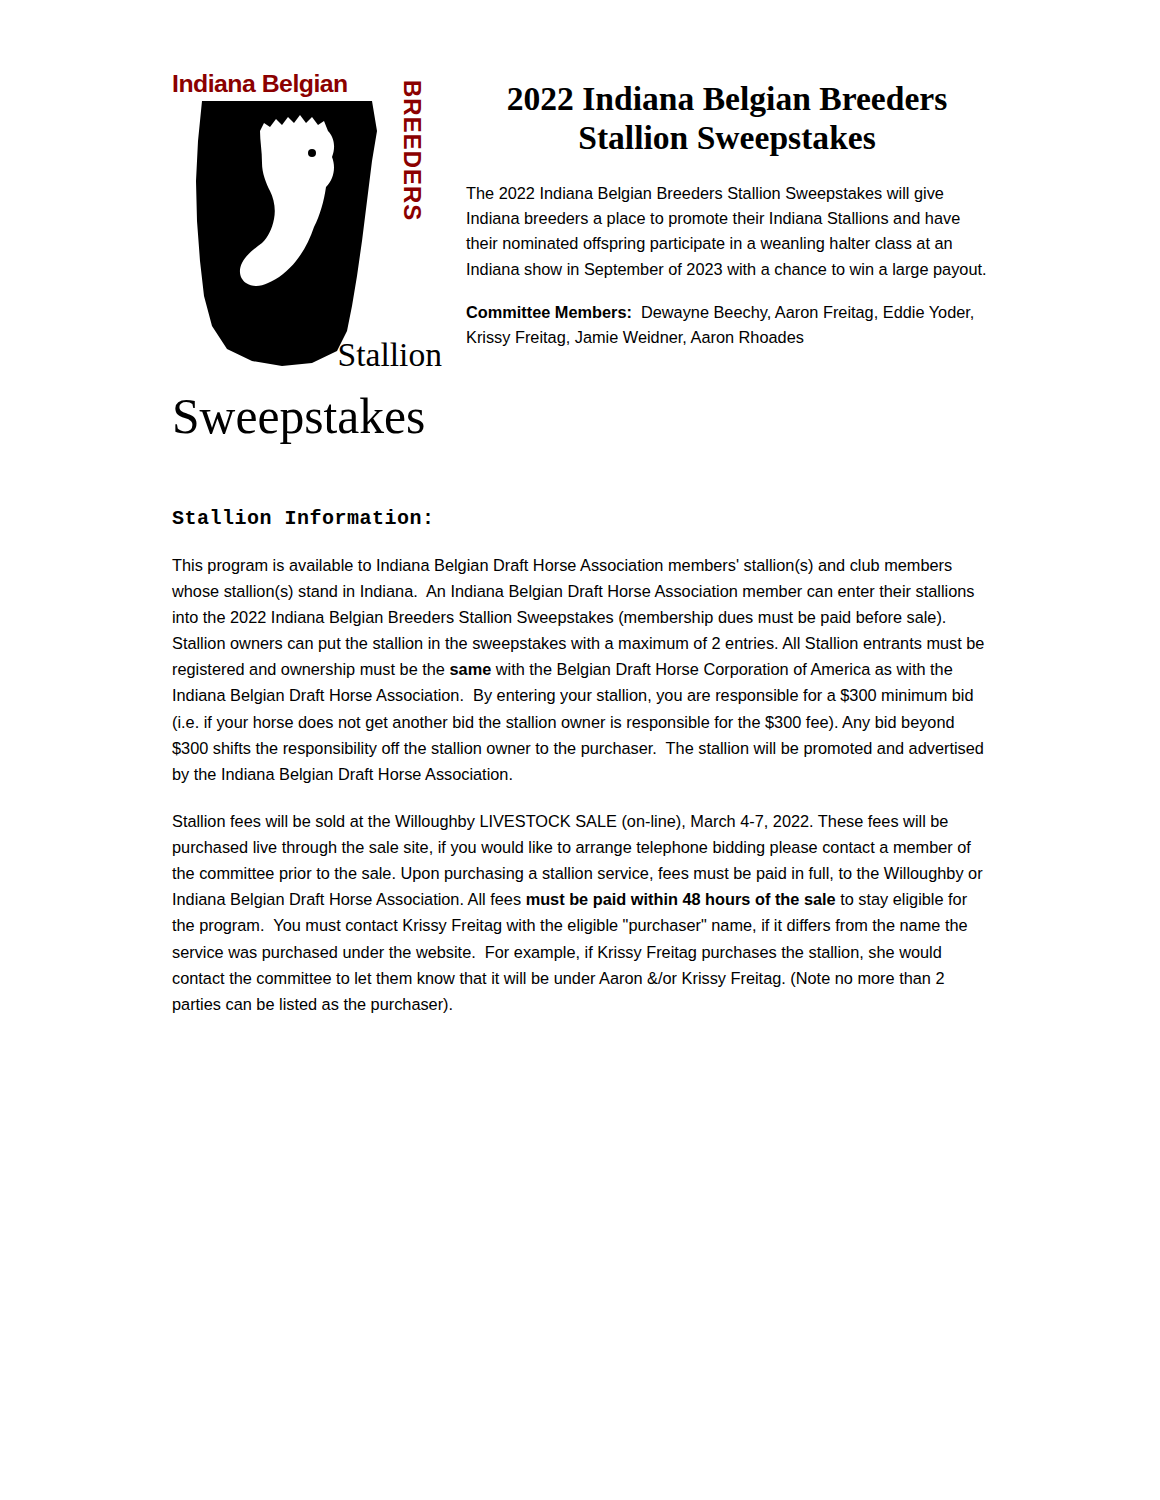Indiana Belgian
BREEDERS
Stallion
Sweepstakes
2022 Indiana Belgian Breeders Stallion Sweepstakes
The 2022 Indiana Belgian Breeders Stallion Sweepstakes will give Indiana breeders a place to promote their Indiana Stallions and have their nominated offspring participate in a weanling halter class at an Indiana show in September of 2023 with a chance to win a large payout.
Committee Members: Dewayne Beechy, Aaron Freitag, Eddie Yoder, Krissy Freitag, Jamie Weidner, Aaron Rhoades
Stallion Information:
This program is available to Indiana Belgian Draft Horse Association members' stallion(s) and club members whose stallion(s) stand in Indiana. An Indiana Belgian Draft Horse Association member can enter their stallions into the 2022 Indiana Belgian Breeders Stallion Sweepstakes (membership dues must be paid before sale). Stallion owners can put the stallion in the sweepstakes with a maximum of 2 entries. All Stallion entrants must be registered and ownership must be the same with the Belgian Draft Horse Corporation of America as with the Indiana Belgian Draft Horse Association. By entering your stallion, you are responsible for a $300 minimum bid (i.e. if your horse does not get another bid the stallion owner is responsible for the $300 fee). Any bid beyond $300 shifts the responsibility off the stallion owner to the purchaser. The stallion will be promoted and advertised by the Indiana Belgian Draft Horse Association.
Stallion fees will be sold at the Willoughby LIVESTOCK SALE (on-line), March 4-7, 2022. These fees will be purchased live through the sale site, if you would like to arrange telephone bidding please contact a member of the committee prior to the sale. Upon purchasing a stallion service, fees must be paid in full, to the Willoughby or Indiana Belgian Draft Horse Association. All fees must be paid within 48 hours of the sale to stay eligible for the program. You must contact Krissy Freitag with the eligible "purchaser" name, if it differs from the name the service was purchased under the website. For example, if Krissy Freitag purchases the stallion, she would contact the committee to let them know that it will be under Aaron &/or Krissy Freitag. (Note no more than 2 parties can be listed as the purchaser).